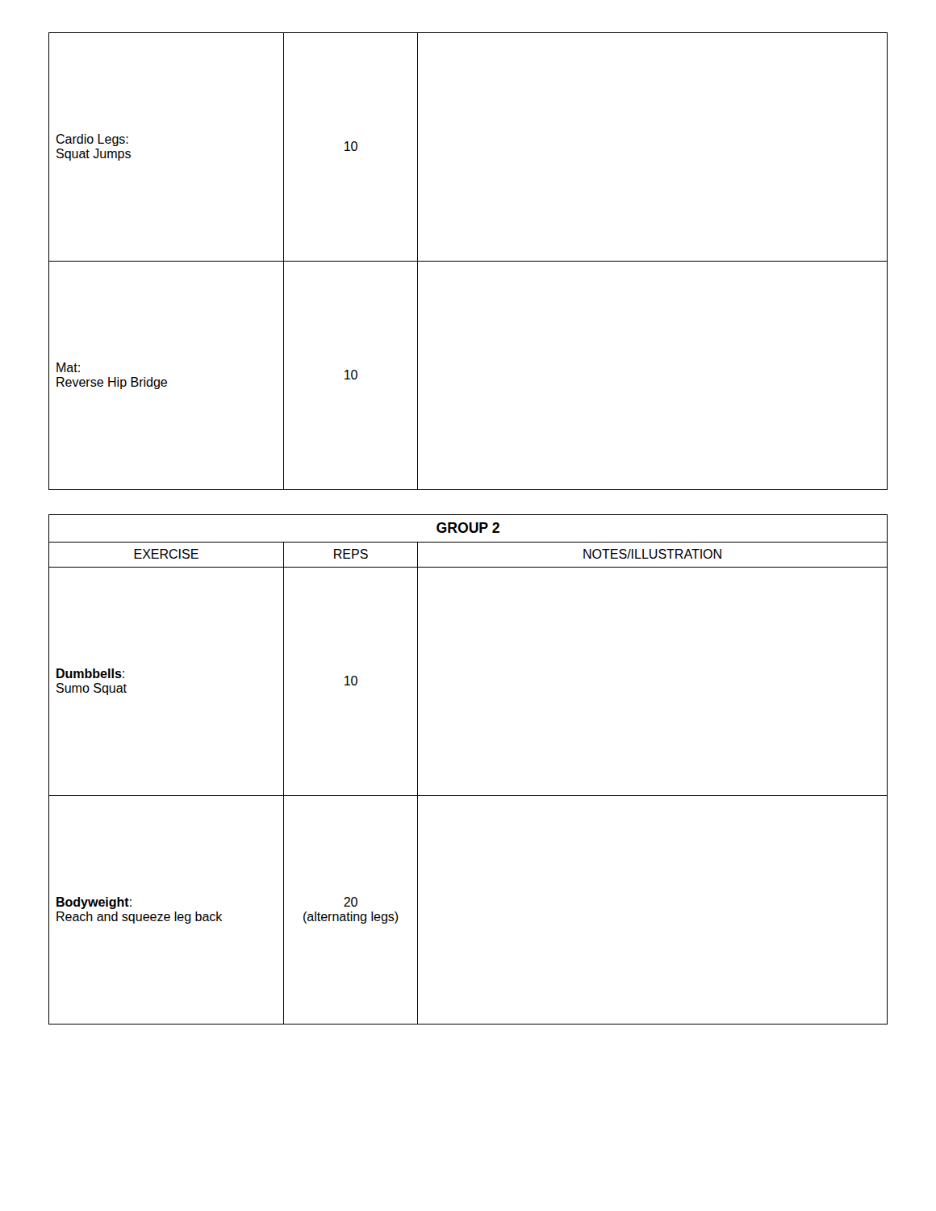| Cardio Legs: Squat Jumps | 10 | |
| Mat: Reverse Hip Bridge | 10 | |
| GROUP 2 |
| EXERCISE | REPS | NOTES/ILLUSTRATION |
| Dumbbells : Sumo Squat | 10 | |
| Bodyweight : Reach and squeeze leg back | 20 (alternating legs) | |